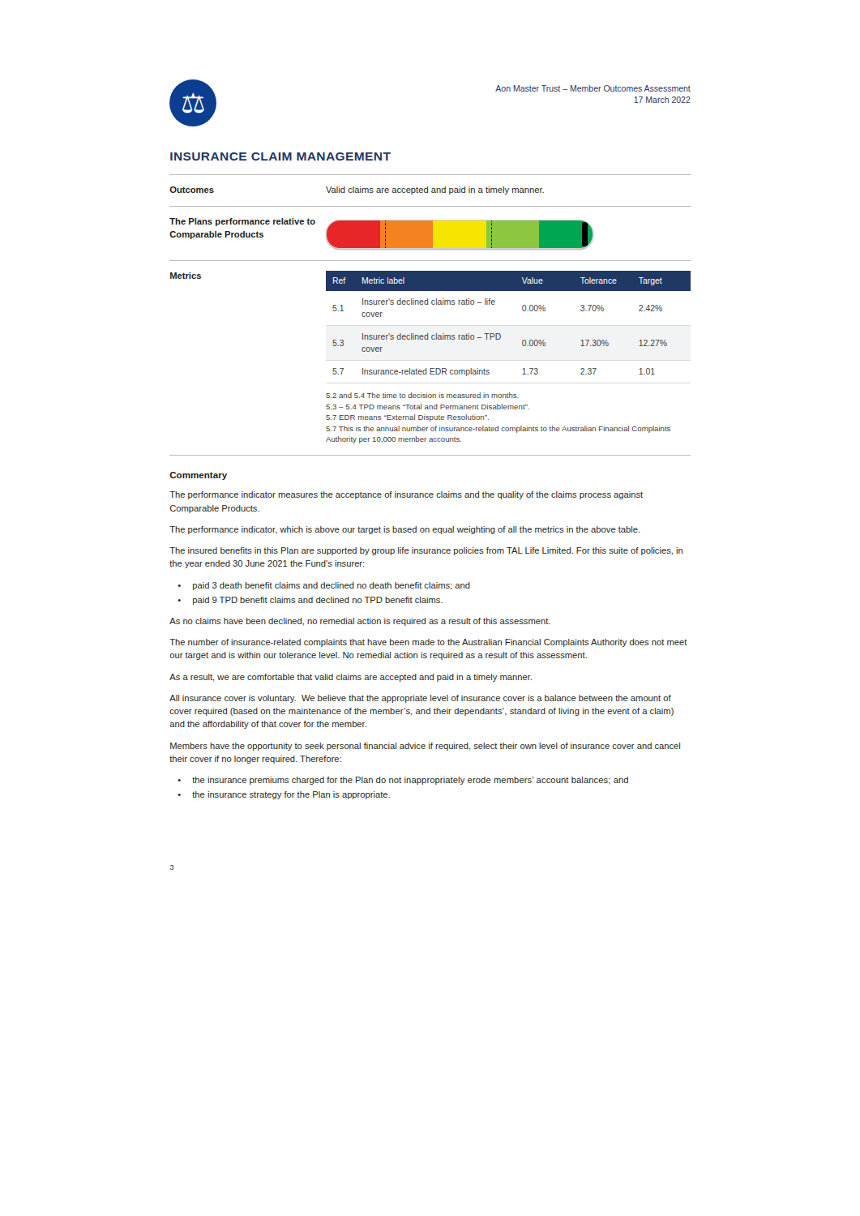Aon Master Trust – Member Outcomes Assessment
17 March 2022
INSURANCE CLAIM MANAGEMENT
| Outcomes | Valid claims are accepted and paid in a timely manner. |
| The Plan s performance relative to Comparable Products | Tolerance Target |
| Metrics | / Ref / Metric label / Value / Tolerance / Target / / --- / --- / --- / --- / --- / / 5.1 / Insurer's declined claims ratio – life cover / 0.00% / 3.70% / 2.42% / / 5.3 / Insurer's declined claims ratio – TPD cover / 0.00% / 17.30% / 12.27% / / 5.7 / Insurance-related EDR complaints / 1.73 / 2.37 / 1.01 / 5.2 and 5.4 The time to decision is measured in months. 5.3 – 5.4 TPD means “Total and Permanent Disablement”. 5.7 EDR means “External Dispute Resolution”. 5.7 This is the annual number of insurance-related complaints to the Australian Financial Complaints Authority per 10,000 member accounts. |
Commentary
The performance indicator measures the acceptance of insurance claims and the quality of the claims process against Comparable Products.
The performance indicator, which is above our target is based on equal weighting of all the metrics in the above table.
The insured benefits in this Plan are supported by group life insurance policies from TAL Life Limited. For this suite of policies, in the year ended 30 June 2021 the Fund's insurer:
paid 3 death benefit claims and declined no death benefit claims; and
paid 9 TPD benefit claims and declined no TPD benefit claims.
As no claims have been declined, no remedial action is required as a result of this assessment.
The number of insurance-related complaints that have been made to the Australian Financial Complaints Authority does not meet our target and is within our tolerance level. No remedial action is required as a result of this assessment.
As a result, we are comfortable that valid claims are accepted and paid in a timely manner.
All insurance cover is voluntary. We believe that the appropriate level of insurance cover is a balance between the amount of cover required (based on the maintenance of the member’s, and their dependants’, standard of living in the event of a claim) and the affordability of that cover for the member.
Members have the opportunity to seek personal financial advice if required, select their own level of insurance cover and cancel their cover if no longer required. Therefore:
the insurance premiums charged for the Plan do not inappropriately erode members’ account balances; and
the insurance strategy for the Plan is appropriate.
3